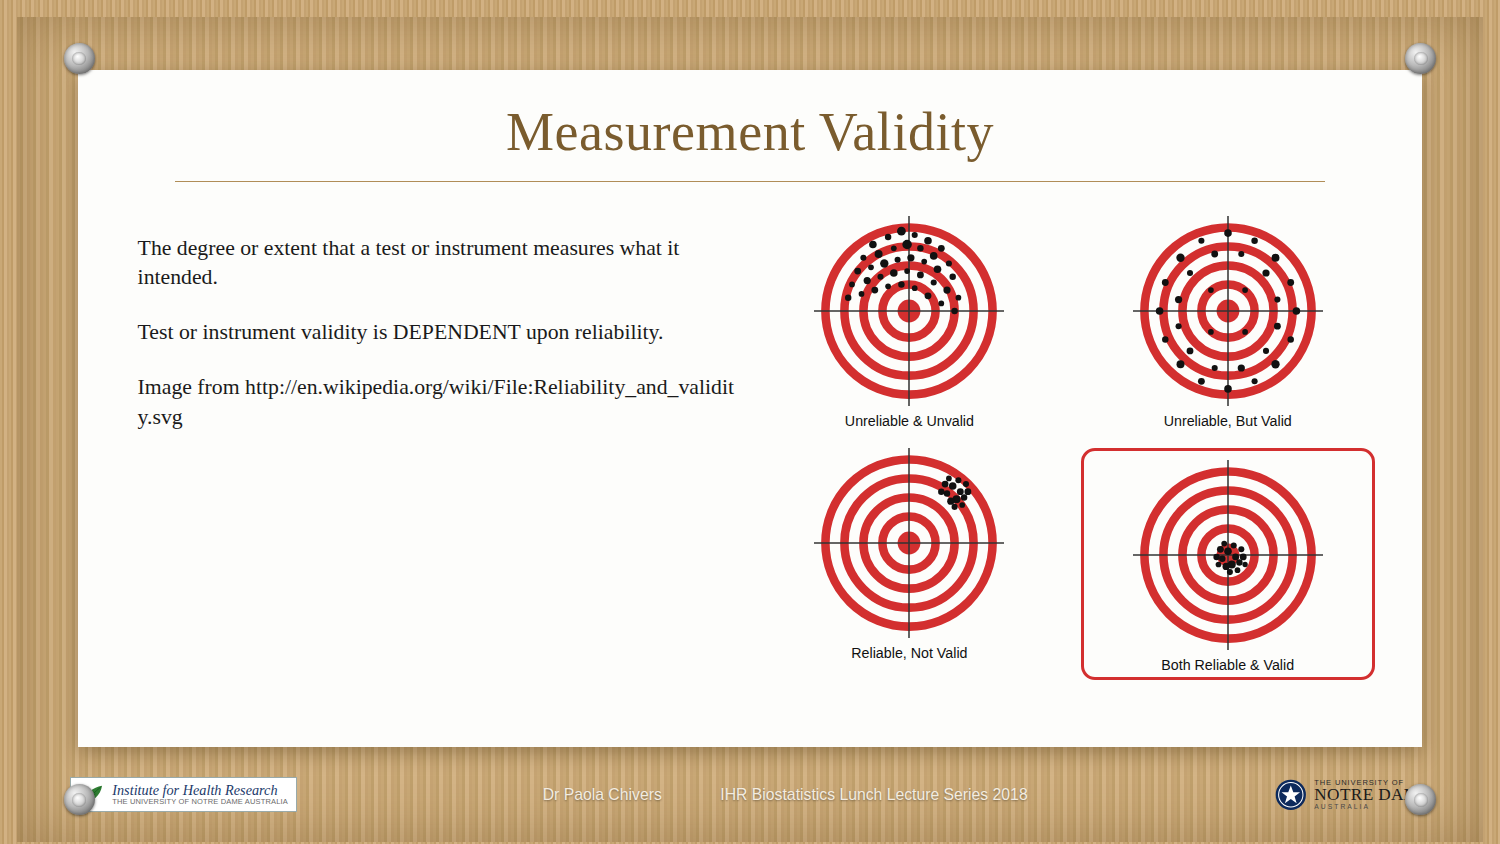Measurement Validity
The degree or extent that a test or instrument measures what it intended.
Test or instrument validity is DEPENDENT upon reliability.
Image from http://en.wikipedia.org/wiki/File:Reliability_and_validity.svg
Unreliable & Unvalid
Unreliable, But Valid
Reliable, Not Valid
Both Reliable & Valid
Institute for Health Research
THE UNIVERSITY OF NOTRE DAME AUSTRALIA
Dr Paola Chivers IHR Biostatistics Lunch Lecture Series 2018
THE UNIVERSITY OF
NOTRE DAME
AUSTRALIA